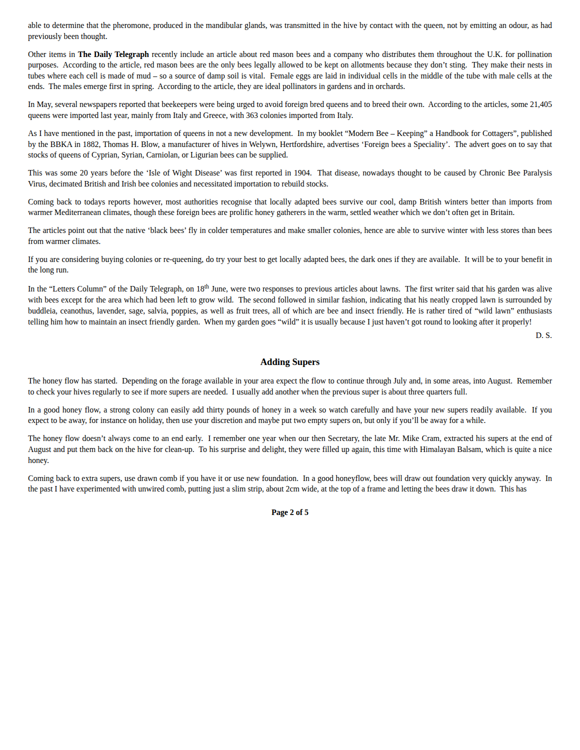able to determine that the pheromone, produced in the mandibular glands, was transmitted in the hive by contact with the queen, not by emitting an odour, as had previously been thought.
Other items in The Daily Telegraph recently include an article about red mason bees and a company who distributes them throughout the U.K. for pollination purposes. According to the article, red mason bees are the only bees legally allowed to be kept on allotments because they don’t sting. They make their nests in tubes where each cell is made of mud – so a source of damp soil is vital. Female eggs are laid in individual cells in the middle of the tube with male cells at the ends. The males emerge first in spring. According to the article, they are ideal pollinators in gardens and in orchards.
In May, several newspapers reported that beekeepers were being urged to avoid foreign bred queens and to breed their own. According to the articles, some 21,405 queens were imported last year, mainly from Italy and Greece, with 363 colonies imported from Italy.
As I have mentioned in the past, importation of queens in not a new development. In my booklet “Modern Bee – Keeping” a Handbook for Cottagers”, published by the BBKA in 1882, Thomas H. Blow, a manufacturer of hives in Welywn, Hertfordshire, advertises ‘Foreign bees a Speciality’. The advert goes on to say that stocks of queens of Cyprian, Syrian, Carniolan, or Ligurian bees can be supplied.
This was some 20 years before the ‘Isle of Wight Disease’ was first reported in 1904. That disease, nowadays thought to be caused by Chronic Bee Paralysis Virus, decimated British and Irish bee colonies and necessitated importation to rebuild stocks.
Coming back to todays reports however, most authorities recognise that locally adapted bees survive our cool, damp British winters better than imports from warmer Mediterranean climates, though these foreign bees are prolific honey gatherers in the warm, settled weather which we don’t often get in Britain.
The articles point out that the native ‘black bees’ fly in colder temperatures and make smaller colonies, hence are able to survive winter with less stores than bees from warmer climates.
If you are considering buying colonies or re-queening, do try your best to get locally adapted bees, the dark ones if they are available. It will be to your benefit in the long run.
In the “Letters Column” of the Daily Telegraph, on 18th June, were two responses to previous articles about lawns. The first writer said that his garden was alive with bees except for the area which had been left to grow wild. The second followed in similar fashion, indicating that his neatly cropped lawn is surrounded by buddleia, ceanothus, lavender, sage, salvia, poppies, as well as fruit trees, all of which are bee and insect friendly. He is rather tired of “wild lawn” enthusiasts telling him how to maintain an insect friendly garden. When my garden goes “wild” it is usually because I just haven’t got round to looking after it properly!
D. S.
Adding Supers
The honey flow has started. Depending on the forage available in your area expect the flow to continue through July and, in some areas, into August. Remember to check your hives regularly to see if more supers are needed. I usually add another when the previous super is about three quarters full.
In a good honey flow, a strong colony can easily add thirty pounds of honey in a week so watch carefully and have your new supers readily available. If you expect to be away, for instance on holiday, then use your discretion and maybe put two empty supers on, but only if you’ll be away for a while.
The honey flow doesn’t always come to an end early. I remember one year when our then Secretary, the late Mr. Mike Cram, extracted his supers at the end of August and put them back on the hive for clean-up. To his surprise and delight, they were filled up again, this time with Himalayan Balsam, which is quite a nice honey.
Coming back to extra supers, use drawn comb if you have it or use new foundation. In a good honeyflow, bees will draw out foundation very quickly anyway. In the past I have experimented with unwired comb, putting just a slim strip, about 2cm wide, at the top of a frame and letting the bees draw it down. This has
Page 2 of 5